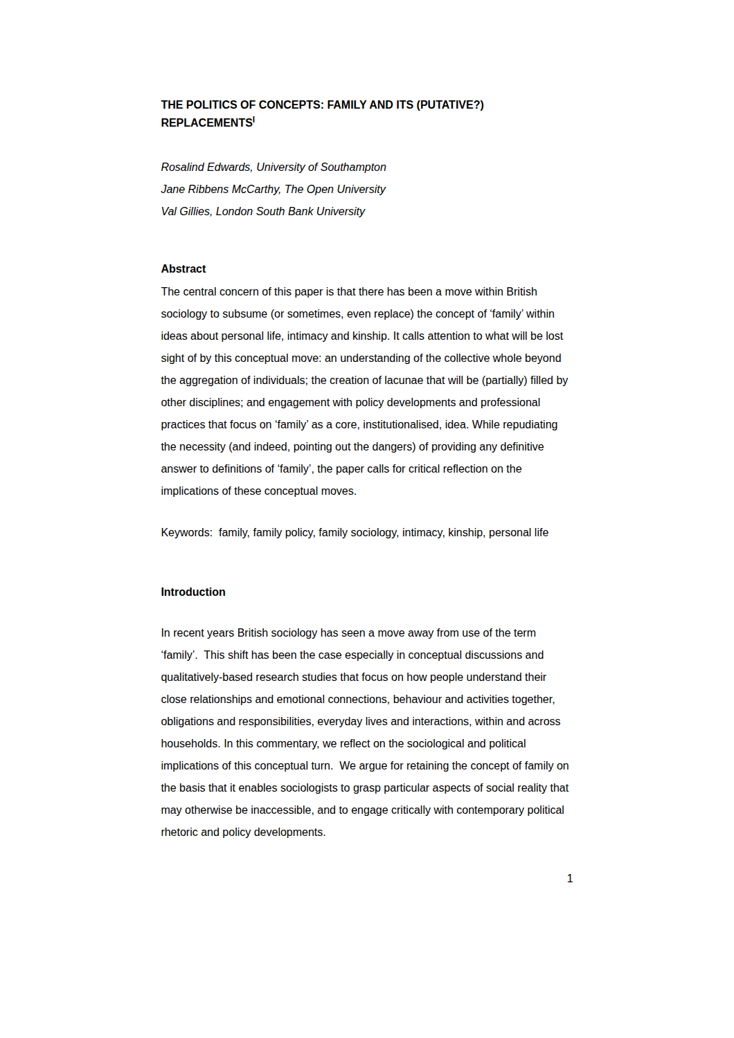The Politics of Concepts: Family and its (Putative?) Replacementsi
Rosalind Edwards, University of Southampton
Jane Ribbens McCarthy, The Open University
Val Gillies, London South Bank University
Abstract
The central concern of this paper is that there has been a move within British sociology to subsume (or sometimes, even replace) the concept of ‘family’ within ideas about personal life, intimacy and kinship. It calls attention to what will be lost sight of by this conceptual move: an understanding of the collective whole beyond the aggregation of individuals; the creation of lacunae that will be (partially) filled by other disciplines; and engagement with policy developments and professional practices that focus on ‘family’ as a core, institutionalised, idea. While repudiating the necessity (and indeed, pointing out the dangers) of providing any definitive answer to definitions of ‘family’, the paper calls for critical reflection on the implications of these conceptual moves.
Keywords: family, family policy, family sociology, intimacy, kinship, personal life
Introduction
In recent years British sociology has seen a move away from use of the term ‘family’. This shift has been the case especially in conceptual discussions and qualitatively-based research studies that focus on how people understand their close relationships and emotional connections, behaviour and activities together, obligations and responsibilities, everyday lives and interactions, within and across households. In this commentary, we reflect on the sociological and political implications of this conceptual turn. We argue for retaining the concept of family on the basis that it enables sociologists to grasp particular aspects of social reality that may otherwise be inaccessible, and to engage critically with contemporary political rhetoric and policy developments.
1